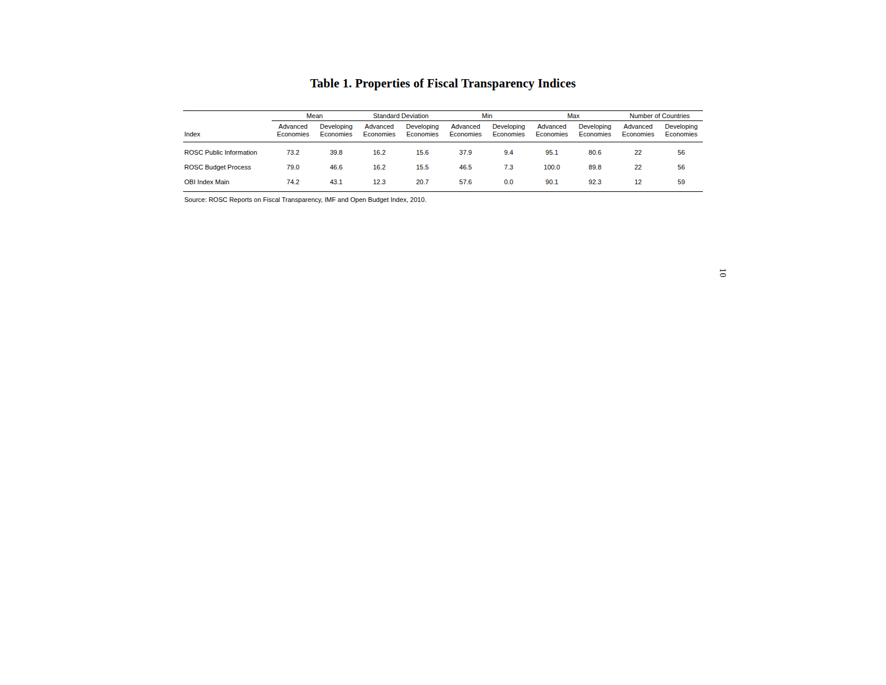Table 1. Properties of Fiscal Transparency Indices
| | Mean | Standard Deviation | Min | Max | Number of Countries |
| --- | --- | --- | --- | --- | --- |
| Index | Advanced Economies | Developing Economies | Advanced Economies | Developing Economies | Advanced Economies | Developing Economies | Advanced Economies | Developing Economies | Advanced Economies | Developing Economies |
| ROSC Public Information | 73.2 | 39.8 | 16.2 | 15.6 | 37.9 | 9.4 | 95.1 | 80.6 | 22 | 56 |
| ROSC Budget Process | 79.0 | 46.6 | 16.2 | 15.5 | 46.5 | 7.3 | 100.0 | 89.8 | 22 | 56 |
| OBI Index Main | 74.2 | 43.1 | 12.3 | 20.7 | 57.6 | 0.0 | 90.1 | 92.3 | 12 | 59 |
Source: ROSC Reports on Fiscal Transparency, IMF and Open Budget Index, 2010.
10